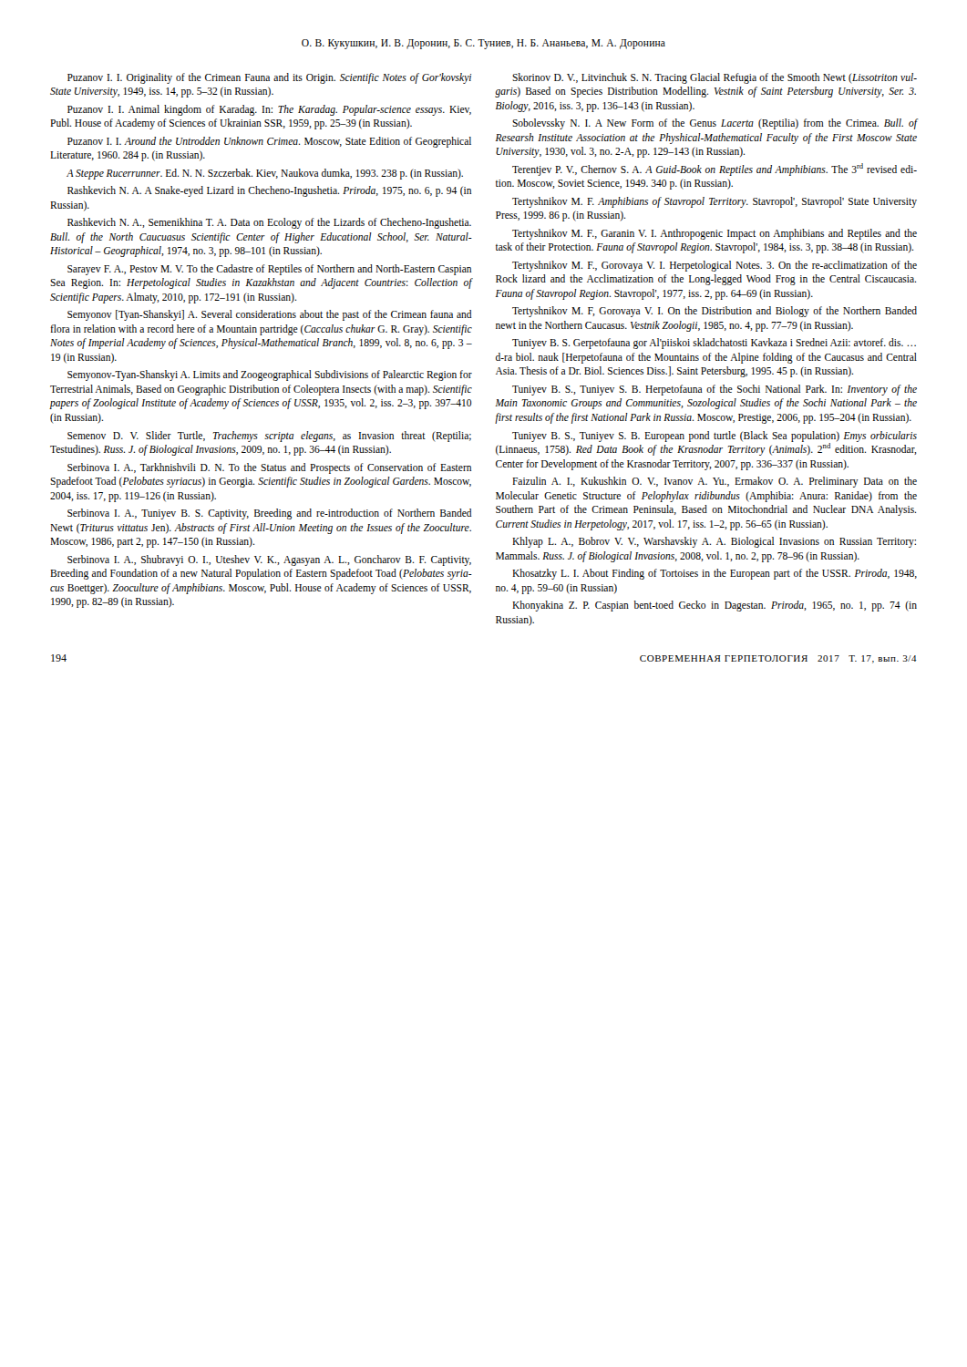О. В. Кукушкин, И. В. Доронин, Б. С. Туниев, Н. Б. Ананьева, М. А. Доронина
Puzanov I. I. Originality of the Crimean Fauna and its Origin. Scientific Notes of Gor'kovskyi State University, 1949, iss. 14, pp. 5–32 (in Russian).
Puzanov I. I. Animal kingdom of Karadag. In: The Karadag. Popular-science essays. Kiev, Publ. House of Academy of Sciences of Ukrainian SSR, 1959, pp. 25–39 (in Russian).
Puzanov I. I. Around the Untrodden Unknown Crimea. Moscow, State Edition of Geogrephical Literature, 1960. 284 p. (in Russian).
A Steppe Rucerrunner. Ed. N. N. Szczerbak. Kiev, Naukova dumka, 1993. 238 p. (in Russian).
Rashkevich N. A. A Snake-eyed Lizard in Checheno-Ingushetia. Priroda, 1975, no. 6, p. 94 (in Russian).
Rashkevich N. A., Semenikhina T. A. Data on Ecology of the Lizards of Checheno-Ingushetia. Bull. of the North Caucuasus Scientific Center of Higher Educational School, Ser. Natural-Historical – Geographical, 1974, no. 3, pp. 98–101 (in Russian).
Sarayev F. A., Pestov M. V. To the Cadastre of Reptiles of Northern and North-Eastern Caspian Sea Region. In: Herpetological Studies in Kazakhstan and Adjacent Countries: Collection of Scientific Papers. Almaty, 2010, pp. 172–191 (in Russian).
Semyonov [Tyan-Shanskyi] A. Several considerations about the past of the Crimean fauna and flora in relation with a record here of a Mountain partridge (Caccalus chukar G. R. Gray). Scientific Notes of Imperial Academy of Sciences, Physical-Mathematical Branch, 1899, vol. 8, no. 6, pp. 3 –19 (in Russian).
Semyonov-Tyan-Shanskyi A. Limits and Zoogeographical Subdivisions of Palearctic Region for Terrestrial Animals, Based on Geographic Distribution of Coleoptera Insects (with a map). Scientific papers of Zoological Institute of Academy of Sciences of USSR, 1935, vol. 2, iss. 2–3, pp. 397–410 (in Russian).
Semenov D. V. Slider Turtle, Trachemys scripta elegans, as Invasion threat (Reptilia; Testudines). Russ. J. of Biological Invasions, 2009, no. 1, pp. 36–44 (in Russian).
Serbinova I. A., Tarkhnishvili D. N. To the Status and Prospects of Conservation of Eastern Spadefoot Toad (Pelobates syriacus) in Georgia. Scientific Studies in Zoological Gardens. Moscow, 2004, iss. 17, pp. 119–126 (in Russian).
Serbinova I. A., Tuniyev B. S. Captivity, Breeding and re-introduction of Northern Banded Newt (Triturus vittatus Jen). Abstracts of First All-Union Meeting on the Issues of the Zooculture. Moscow, 1986, part 2, pp. 147–150 (in Russian).
Serbinova I. A., Shubravyi O. I., Uteshev V. K., Agasyan A. L., Goncharov B. F. Captivity, Breeding and Foundation of a new Natural Population of Eastern Spadefoot Toad (Pelobates syriacus Boettger). Zooculture of Amphibians. Moscow, Publ. House of Academy of Sciences of USSR, 1990, pp. 82–89 (in Russian).
Skorinov D. V., Litvinchuk S. N. Tracing Glacial Refugia of the Smooth Newt (Lissotriton vulgaris) Based on Species Distribution Modelling. Vestnik of Saint Petersburg University, Ser. 3. Biology, 2016, iss. 3, pp. 136–143 (in Russian).
Sobolevssky N. I. A New Form of the Genus Lacerta (Reptilia) from the Crimea. Bull. of Researsh Institute Association at the Physhical-Mathematical Faculty of the First Moscow State University, 1930, vol. 3, no. 2-A, pp. 129–143 (in Russian).
Terentjev P. V., Chernov S. A. A Guid-Book on Reptiles and Amphibians. The 3rd revised edition. Moscow, Soviet Science, 1949. 340 p. (in Russian).
Tertyshnikov M. F. Amphibians of Stavropol Territory. Stavropol', Stavropol' State University Press, 1999. 86 p. (in Russian).
Tertyshnikov M. F., Garanin V. I. Anthropogenic Impact on Amphibians and Reptiles and the task of their Protection. Fauna of Stavropol Region. Stavropol', 1984, iss. 3, pp. 38–48 (in Russian).
Tertyshnikov M. F., Gorovaya V. I. Herpetological Notes. 3. On the re-acclimatization of the Rock lizard and the Acclimatization of the Long-legged Wood Frog in the Central Ciscaucasia. Fauna of Stavropol Region. Stavropol', 1977, iss. 2, pp. 64–69 (in Russian).
Tertyshnikov M. F, Gorovaya V. I. On the Distribution and Biology of the Northern Banded newt in the Northern Caucasus. Vestnik Zoologii, 1985, no. 4, pp. 77–79 (in Russian).
Tuniyev B. S. Gerpetofauna gor Al'piiskoi skladchatosti Kavkaza i Srednei Azii: avtoref. dis. … d-ra biol. nauk [Herpetofauna of the Mountains of the Alpine folding of the Caucasus and Central Asia. Thesis of a Dr. Biol. Sciences Diss.]. Saint Petersburg, 1995. 45 p. (in Russian).
Tuniyev B. S., Tuniyev S. B. Herpetofauna of the Sochi National Park. In: Inventory of the Main Taxonomic Groups and Communities, Sozological Studies of the Sochi National Park – the first results of the first National Park in Russia. Moscow, Prestige, 2006, pp. 195–204 (in Russian).
Tuniyev B. S., Tuniyev S. B. European pond turtle (Black Sea population) Emys orbicularis (Linnaeus, 1758). Red Data Book of the Krasnodar Territory (Animals). 2nd edition. Krasnodar, Center for Development of the Krasnodar Territory, 2007, pp. 336–337 (in Russian).
Faizulin A. I., Kukushkin O. V., Ivanov A. Yu., Ermakov O. A. Preliminary Data on the Molecular Genetic Structure of Pelophylax ridibundus (Amphibia: Anura: Ranidae) from the Southern Part of the Crimean Peninsula, Based on Mitochondrial and Nuclear DNA Analysis. Current Studies in Herpetology, 2017, vol. 17, iss. 1–2, pp. 56–65 (in Russian).
Khlyap L. A., Bobrov V. V., Warshavskiy A. A. Biological Invasions on Russian Territory: Mammals. Russ. J. of Biological Invasions, 2008, vol. 1, no. 2, pp. 78–96 (in Russian).
Khosatzky L. I. About Finding of Tortoises in the European part of the USSR. Priroda, 1948, no. 4, pp. 59–60 (in Russian)
Khonyakina Z. P. Caspian bent-toed Gecko in Dagestan. Priroda, 1965, no. 1, pp. 74 (in Russian).
194 СОВРЕМЕННАЯ ГЕРПЕТОЛОГИЯ 2017 Т. 17, вып. 3/4